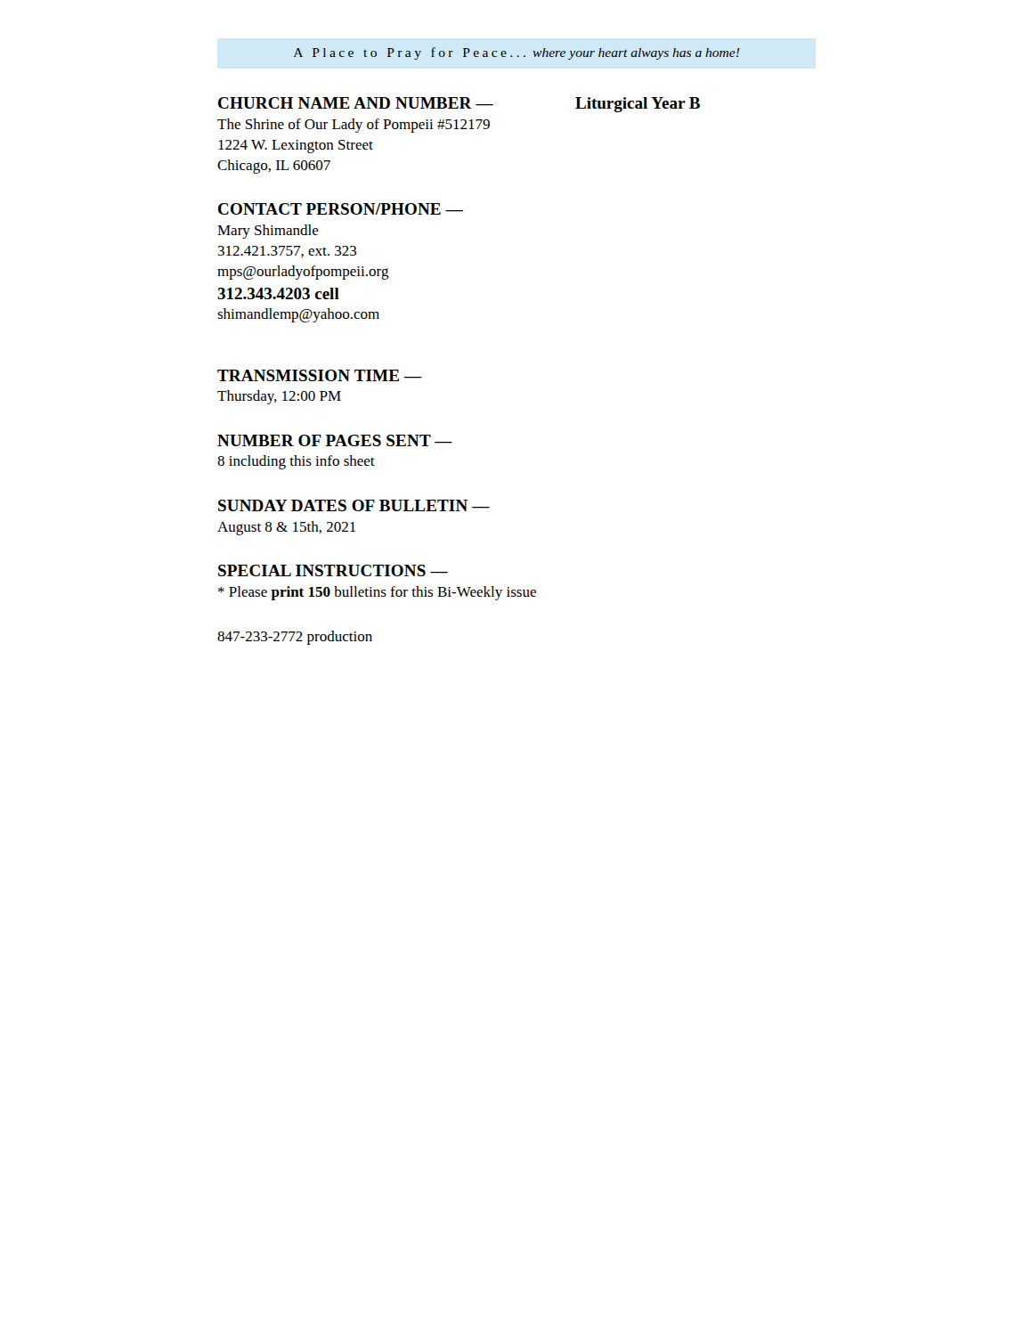A Place to Pray for Peace... where your heart always has a home!
CHURCH NAME AND NUMBER — Liturgical Year B
The Shrine of Our Lady of Pompeii #512179
1224 W. Lexington Street
Chicago, IL 60607
CONTACT PERSON/PHONE —
Mary Shimandle
312.421.3757, ext. 323
mps@ourladyofpompeii.org
312.343.4203 cell
shimandlemp@yahoo.com
TRANSMISSION TIME —
Thursday, 12:00 PM
NUMBER OF PAGES SENT —
8 including this info sheet
SUNDAY DATES OF BULLETIN —
August 8 & 15th, 2021
SPECIAL INSTRUCTIONS —
* Please print 150 bulletins for this Bi-Weekly issue
847-233-2772 production